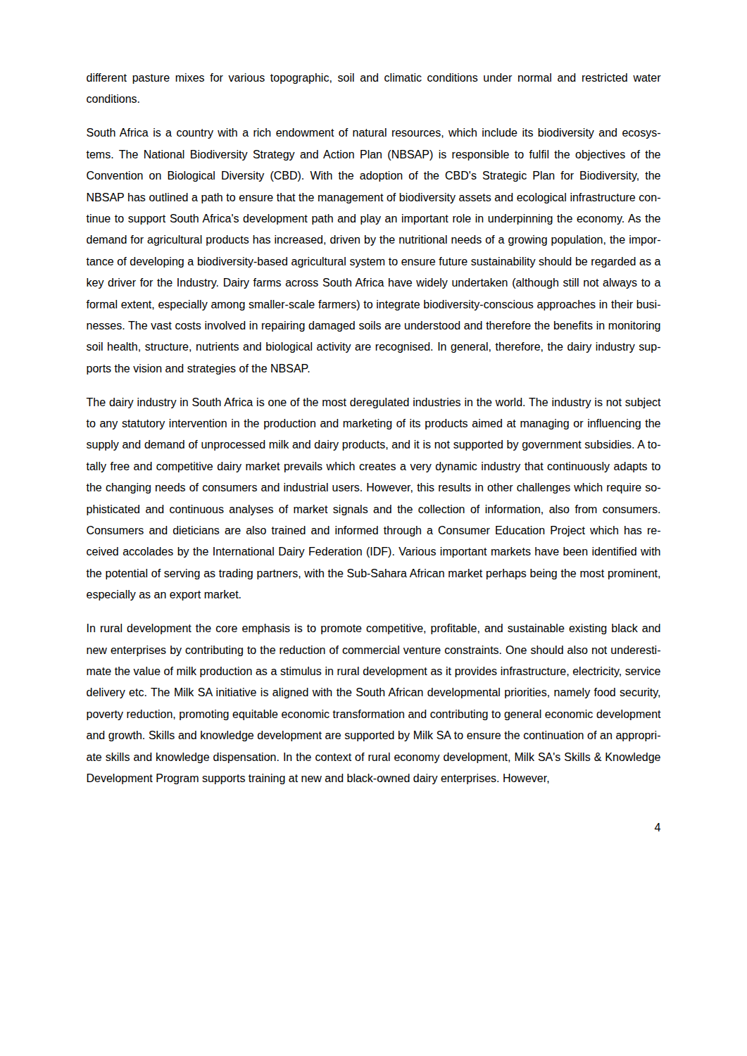different pasture mixes for various topographic, soil and climatic conditions under normal and restricted water conditions.
South Africa is a country with a rich endowment of natural resources, which include its biodiversity and ecosystems. The National Biodiversity Strategy and Action Plan (NBSAP) is responsible to fulfil the objectives of the Convention on Biological Diversity (CBD). With the adoption of the CBD's Strategic Plan for Biodiversity, the NBSAP has outlined a path to ensure that the management of biodiversity assets and ecological infrastructure continue to support South Africa's development path and play an important role in underpinning the economy. As the demand for agricultural products has increased, driven by the nutritional needs of a growing population, the importance of developing a biodiversity-based agricultural system to ensure future sustainability should be regarded as a key driver for the Industry. Dairy farms across South Africa have widely undertaken (although still not always to a formal extent, especially among smaller-scale farmers) to integrate biodiversity-conscious approaches in their businesses. The vast costs involved in repairing damaged soils are understood and therefore the benefits in monitoring soil health, structure, nutrients and biological activity are recognised. In general, therefore, the dairy industry supports the vision and strategies of the NBSAP.
The dairy industry in South Africa is one of the most deregulated industries in the world. The industry is not subject to any statutory intervention in the production and marketing of its products aimed at managing or influencing the supply and demand of unprocessed milk and dairy products, and it is not supported by government subsidies. A totally free and competitive dairy market prevails which creates a very dynamic industry that continuously adapts to the changing needs of consumers and industrial users. However, this results in other challenges which require sophisticated and continuous analyses of market signals and the collection of information, also from consumers. Consumers and dieticians are also trained and informed through a Consumer Education Project which has received accolades by the International Dairy Federation (IDF). Various important markets have been identified with the potential of serving as trading partners, with the Sub-Sahara African market perhaps being the most prominent, especially as an export market.
In rural development the core emphasis is to promote competitive, profitable, and sustainable existing black and new enterprises by contributing to the reduction of commercial venture constraints. One should also not underestimate the value of milk production as a stimulus in rural development as it provides infrastructure, electricity, service delivery etc. The Milk SA initiative is aligned with the South African developmental priorities, namely food security, poverty reduction, promoting equitable economic transformation and contributing to general economic development and growth. Skills and knowledge development are supported by Milk SA to ensure the continuation of an appropriate skills and knowledge dispensation. In the context of rural economy development, Milk SA's Skills & Knowledge Development Program supports training at new and black-owned dairy enterprises. However,
4